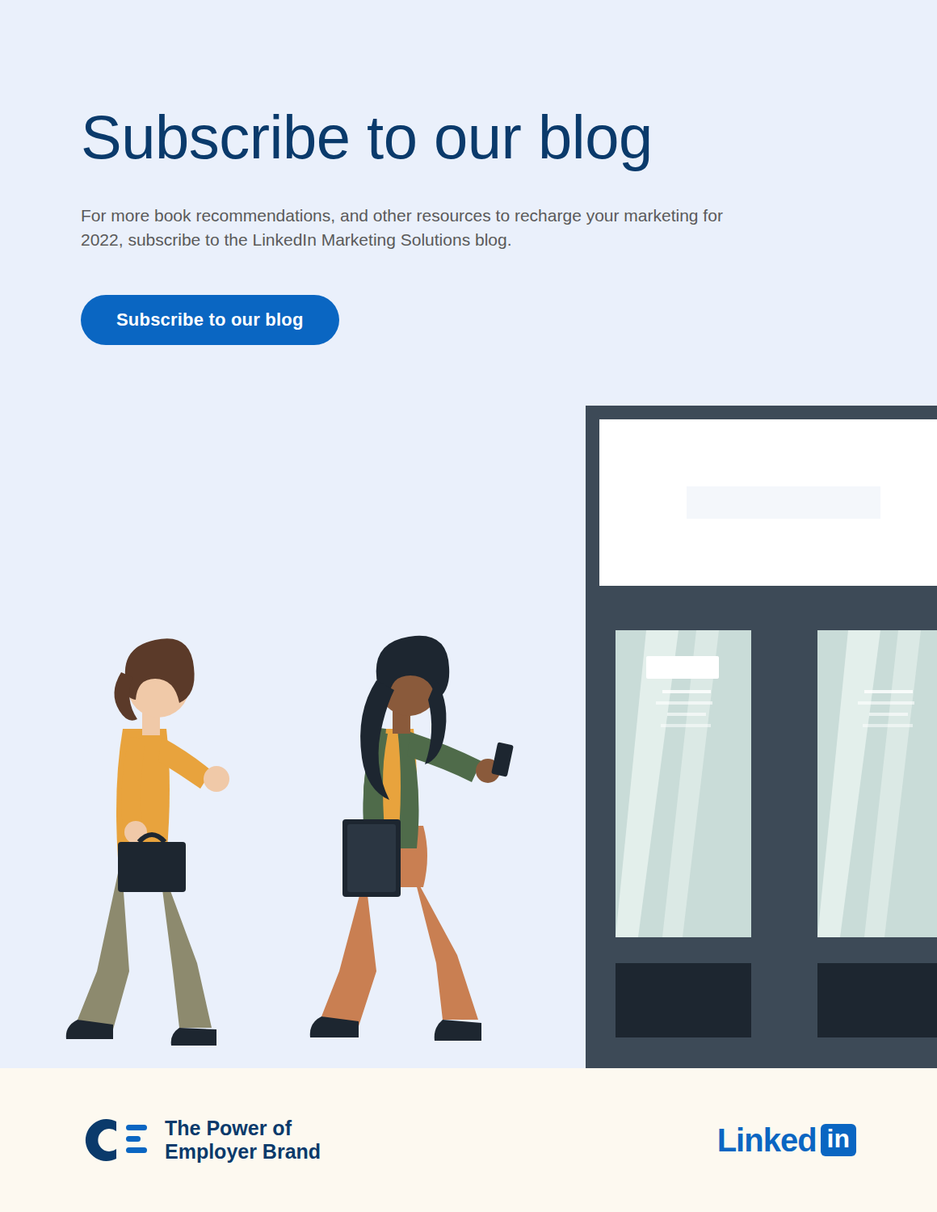Subscribe to our blog
For more book recommendations, and other resources to recharge your marketing for 2022, subscribe to the LinkedIn Marketing Solutions blog.
Subscribe to our blog
The Power of
Employer Brand
Linked in